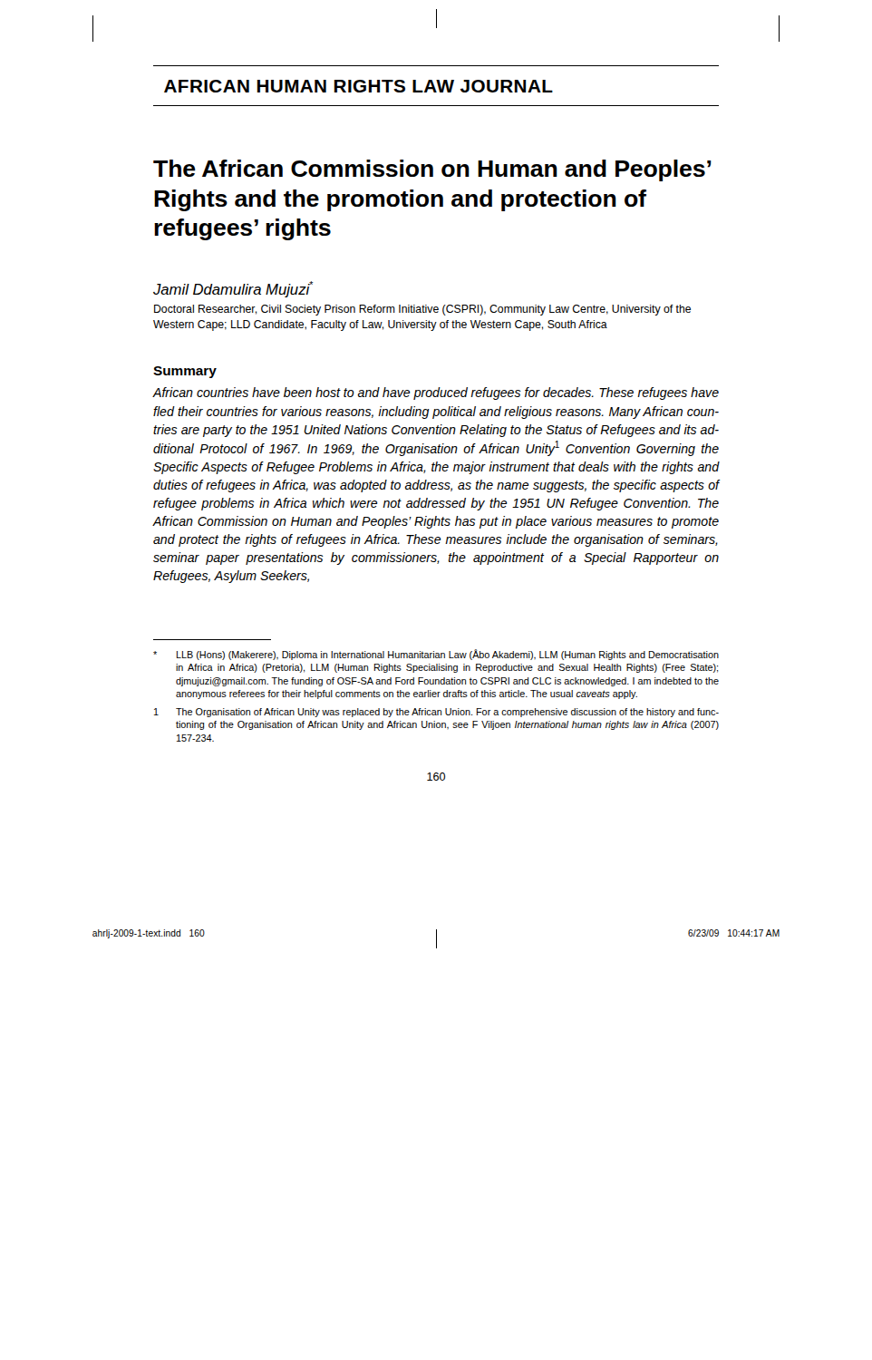African Human Rights Law Journal
The African Commission on Human and Peoples’ Rights and the promotion and protection of refugees’ rights
Jamil Ddamulira Mujuzi*
Doctoral Researcher, Civil Society Prison Reform Initiative (CSPRI), Community Law Centre, University of the Western Cape; LLD Candidate, Faculty of Law, University of the Western Cape, South Africa
Summary
African countries have been host to and have produced refugees for decades. These refugees have fled their countries for various reasons, including political and religious reasons. Many African countries are party to the 1951 United Nations Convention Relating to the Status of Refugees and its additional Protocol of 1967. In 1969, the Organisation of African Unity1 Convention Governing the Specific Aspects of Refugee Problems in Africa, the major instrument that deals with the rights and duties of refugees in Africa, was adopted to address, as the name suggests, the specific aspects of refugee problems in Africa which were not addressed by the 1951 UN Refugee Convention. The African Commission on Human and Peoples’ Rights has put in place various measures to promote and protect the rights of refugees in Africa. These measures include the organisation of seminars, seminar paper presentations by commissioners, the appointment of a Special Rapporteur on Refugees, Asylum Seekers,
*
LLB (Hons) (Makerere), Diploma in International Humanitarian Law (Åbo Akademi), LLM (Human Rights and Democratisation in Africa in Africa) (Pretoria), LLM (Human Rights Specialising in Reproductive and Sexual Health Rights) (Free State); djmujuzi@gmail.com. The funding of OSF-SA and Ford Foundation to CSPRI and CLC is acknowledged. I am indebted to the anonymous referees for their helpful comments on the earlier drafts of this article. The usual caveats apply.
1
The Organisation of African Unity was replaced by the African Union. For a comprehensive discussion of the history and functioning of the Organisation of African Unity and African Union, see F Viljoen International human rights law in Africa (2007) 157-234.
160
ahrlj-2009-1-text.indd 160
6/23/09 10:44:17 AM